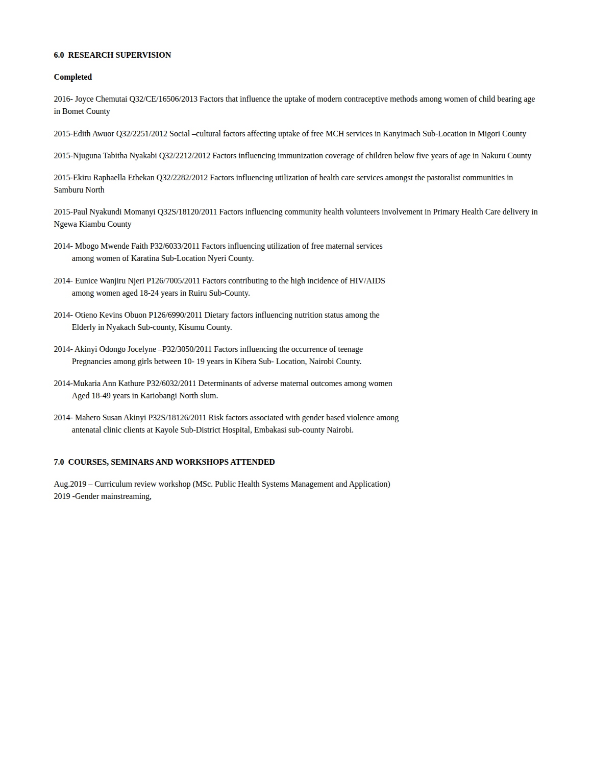6.0 RESEARCH SUPERVISION
Completed
2016- Joyce Chemutai Q32/CE/16506/2013 Factors that influence the uptake of modern contraceptive methods among women of child bearing age in Bomet County
2015-Edith Awuor Q32/2251/2012 Social –cultural factors affecting uptake of free MCH services in Kanyimach Sub-Location in Migori County
2015-Njuguna Tabitha Nyakabi Q32/2212/2012 Factors influencing immunization coverage of children below five years of age in Nakuru County
2015-Ekiru Raphaella Ethekan Q32/2282/2012 Factors influencing utilization of health care services amongst the pastoralist communities in Samburu North
2015-Paul Nyakundi Momanyi Q32S/18120/2011 Factors influencing community health volunteers involvement in Primary Health Care delivery in Ngewa Kiambu County
2014- Mbogo Mwende Faith P32/6033/2011 Factors influencing utilization of free maternal services among women of Karatina Sub-Location Nyeri County.
2014- Eunice Wanjiru Njeri P126/7005/2011 Factors contributing to the high incidence of HIV/AIDS among women aged 18-24 years in Ruiru Sub-County.
2014- Otieno Kevins Obuon P126/6990/2011 Dietary factors influencing nutrition status among the Elderly in Nyakach Sub-county, Kisumu County.
2014- Akinyi Odongo Jocelyne –P32/3050/2011 Factors influencing the occurrence of teenage Pregnancies among girls between 10- 19 years in Kibera Sub- Location, Nairobi County.
2014-Mukaria Ann Kathure P32/6032/2011 Determinants of adverse maternal outcomes among women Aged 18-49 years in Kariobangi North slum.
2014- Mahero Susan Akinyi P32S/18126/2011 Risk factors associated with gender based violence among antenatal clinic clients at Kayole Sub-District Hospital, Embakasi sub-county Nairobi.
7.0 COURSES, SEMINARS AND WORKSHOPS ATTENDED
Aug.2019 – Curriculum review workshop (MSc. Public Health Systems Management and Application)
2019 -Gender mainstreaming,